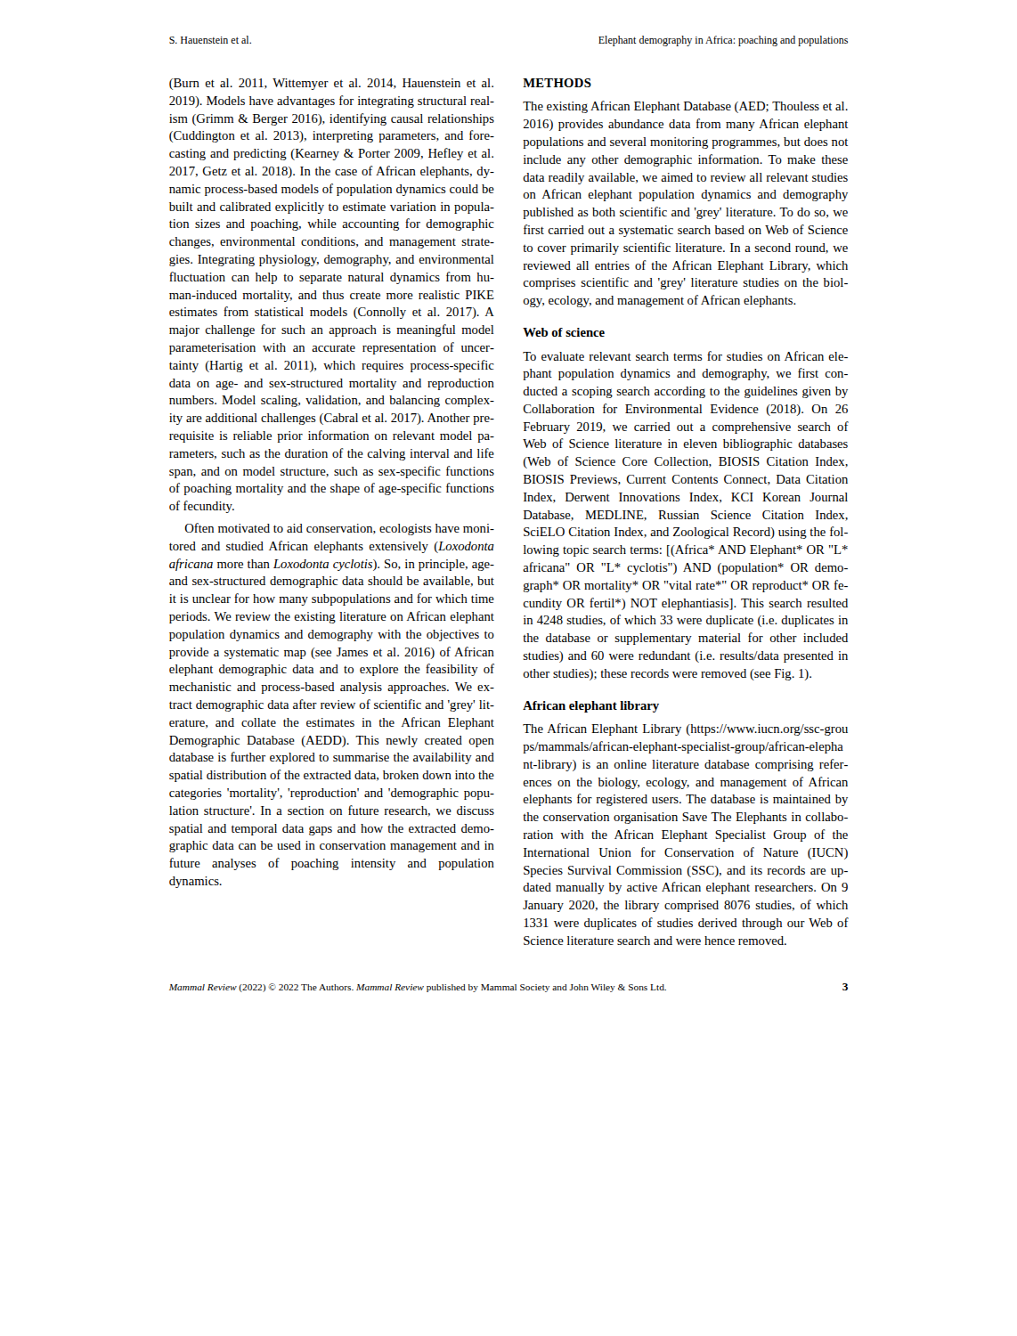S. Hauenstein et al. Elephant demography in Africa: poaching and populations
(Burn et al. 2011, Wittemyer et al. 2014, Hauenstein et al. 2019). Models have advantages for integrating structural realism (Grimm & Berger 2016), identifying causal relationships (Cuddington et al. 2013), interpreting parameters, and forecasting and predicting (Kearney & Porter 2009, Hefley et al. 2017, Getz et al. 2018). In the case of African elephants, dynamic process-based models of population dynamics could be built and calibrated explicitly to estimate variation in population sizes and poaching, while accounting for demographic changes, environmental conditions, and management strategies. Integrating physiology, demography, and environmental fluctuation can help to separate natural dynamics from human-induced mortality, and thus create more realistic PIKE estimates from statistical models (Connolly et al. 2017). A major challenge for such an approach is meaningful model parameterisation with an accurate representation of uncertainty (Hartig et al. 2011), which requires process-specific data on age- and sex-structured mortality and reproduction numbers. Model scaling, validation, and balancing complexity are additional challenges (Cabral et al. 2017). Another prerequisite is reliable prior information on relevant model parameters, such as the duration of the calving interval and life span, and on model structure, such as sex-specific functions of poaching mortality and the shape of age-specific functions of fecundity.
Often motivated to aid conservation, ecologists have monitored and studied African elephants extensively (Loxodonta africana more than Loxodonta cyclotis). So, in principle, age- and sex-structured demographic data should be available, but it is unclear for how many subpopulations and for which time periods. We review the existing literature on African elephant population dynamics and demography with the objectives to provide a systematic map (see James et al. 2016) of African elephant demographic data and to explore the feasibility of mechanistic and process-based analysis approaches. We extract demographic data after review of scientific and 'grey' literature, and collate the estimates in the African Elephant Demographic Database (AEDD). This newly created open database is further explored to summarise the availability and spatial distribution of the extracted data, broken down into the categories 'mortality', 'reproduction' and 'demographic population structure'. In a section on future research, we discuss spatial and temporal data gaps and how the extracted demographic data can be used in conservation management and in future analyses of poaching intensity and population dynamics.
Methods
The existing African Elephant Database (AED; Thouless et al. 2016) provides abundance data from many African elephant populations and several monitoring programmes, but does not include any other demographic information. To make these data readily available, we aimed to review all relevant studies on African elephant population dynamics and demography published as both scientific and 'grey' literature. To do so, we first carried out a systematic search based on Web of Science to cover primarily scientific literature. In a second round, we reviewed all entries of the African Elephant Library, which comprises scientific and 'grey' literature studies on the biology, ecology, and management of African elephants.
Web of science
To evaluate relevant search terms for studies on African elephant population dynamics and demography, we first conducted a scoping search according to the guidelines given by Collaboration for Environmental Evidence (2018). On 26 February 2019, we carried out a comprehensive search of Web of Science literature in eleven bibliographic databases (Web of Science Core Collection, BIOSIS Citation Index, BIOSIS Previews, Current Contents Connect, Data Citation Index, Derwent Innovations Index, KCI Korean Journal Database, MEDLINE, Russian Science Citation Index, SciELO Citation Index, and Zoological Record) using the following topic search terms: [(Africa* AND Elephant* OR "L* africana" OR "L* cyclotis") AND (population* OR demograph* OR mortality* OR "vital rate*" OR reproduct* OR fecundity OR fertil*) NOT elephantiasis]. This search resulted in 4248 studies, of which 33 were duplicate (i.e. duplicates in the database or supplementary material for other included studies) and 60 were redundant (i.e. results/data presented in other studies); these records were removed (see Fig. 1).
African elephant library
The African Elephant Library (https://www.iucn.org/ssc-groups/mammals/african-elephant-specialist-group/african-elephant-library) is an online literature database comprising references on the biology, ecology, and management of African elephants for registered users. The database is maintained by the conservation organisation Save The Elephants in collaboration with the African Elephant Specialist Group of the International Union for Conservation of Nature (IUCN) Species Survival Commission (SSC), and its records are updated manually by active African elephant researchers. On 9 January 2020, the library comprised 8076 studies, of which 1331 were duplicates of studies derived through our Web of Science literature search and were hence removed.
Mammal Review (2022) © 2022 The Authors. Mammal Review published by Mammal Society and John Wiley & Sons Ltd. 3